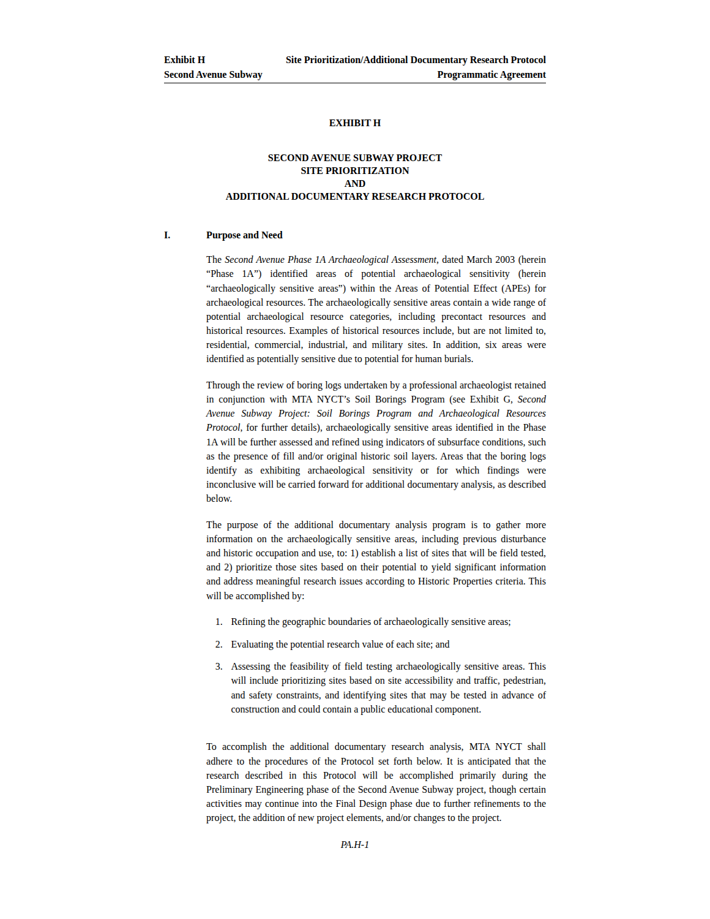Exhibit H
Site Prioritization/Additional Documentary Research Protocol
Second Avenue Subway
Programmatic Agreement
EXHIBIT H
SECOND AVENUE SUBWAY PROJECT
SITE PRIORITIZATION
AND
ADDITIONAL DOCUMENTARY RESEARCH PROTOCOL
I.
Purpose and Need
The Second Avenue Phase 1A Archaeological Assessment, dated March 2003 (herein “Phase 1A”) identified areas of potential archaeological sensitivity (herein “archaeologically sensitive areas”) within the Areas of Potential Effect (APEs) for archaeological resources. The archaeologically sensitive areas contain a wide range of potential archaeological resource categories, including precontact resources and historical resources. Examples of historical resources include, but are not limited to, residential, commercial, industrial, and military sites. In addition, six areas were identified as potentially sensitive due to potential for human burials.
Through the review of boring logs undertaken by a professional archaeologist retained in conjunction with MTA NYCT’s Soil Borings Program (see Exhibit G, Second Avenue Subway Project: Soil Borings Program and Archaeological Resources Protocol, for further details), archaeologically sensitive areas identified in the Phase 1A will be further assessed and refined using indicators of subsurface conditions, such as the presence of fill and/or original historic soil layers. Areas that the boring logs identify as exhibiting archaeological sensitivity or for which findings were inconclusive will be carried forward for additional documentary analysis, as described below.
The purpose of the additional documentary analysis program is to gather more information on the archaeologically sensitive areas, including previous disturbance and historic occupation and use, to: 1) establish a list of sites that will be field tested, and 2) prioritize those sites based on their potential to yield significant information and address meaningful research issues according to Historic Properties criteria. This will be accomplished by:
Refining the geographic boundaries of archaeologically sensitive areas;
Evaluating the potential research value of each site; and
Assessing the feasibility of field testing archaeologically sensitive areas. This will include prioritizing sites based on site accessibility and traffic, pedestrian, and safety constraints, and identifying sites that may be tested in advance of construction and could contain a public educational component.
To accomplish the additional documentary research analysis, MTA NYCT shall adhere to the procedures of the Protocol set forth below. It is anticipated that the research described in this Protocol will be accomplished primarily during the Preliminary Engineering phase of the Second Avenue Subway project, though certain activities may continue into the Final Design phase due to further refinements to the project, the addition of new project elements, and/or changes to the project.
PA.H-1